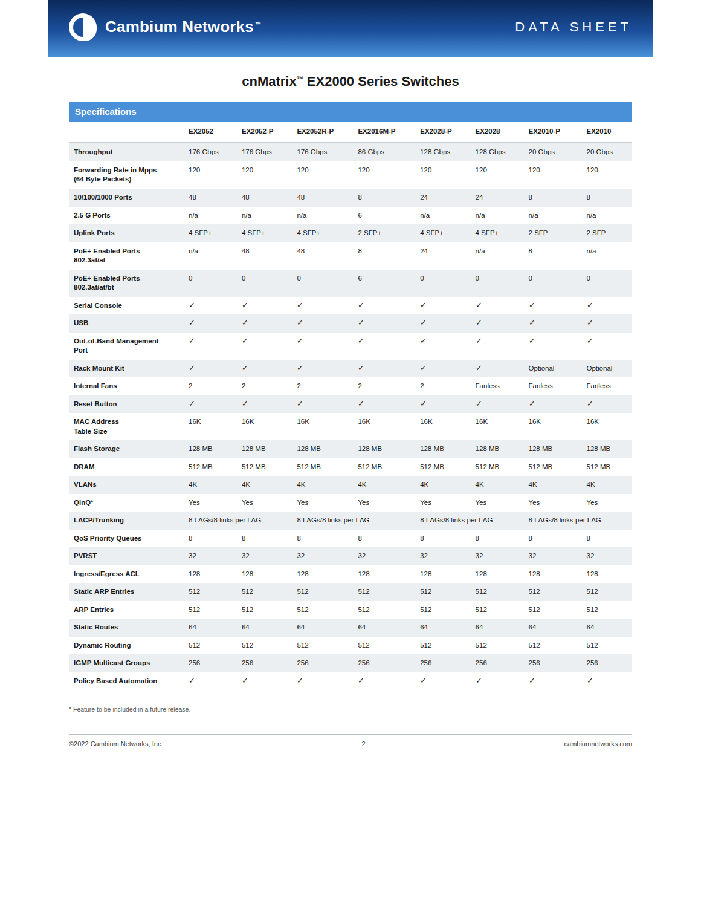Cambium Networks™
Data Sheet
cnMatrix™ EX2000 Series Switches
Specifications
| | EX2052 | EX2052-P | EX2052R-P | EX2016M-P | EX2028-P | EX2028 | EX2010-P | EX2010 |
| --- | --- | --- | --- | --- | --- | --- | --- | --- |
| Throughput | 176 Gbps | 176 Gbps | 176 Gbps | 86 Gbps | 128 Gbps | 128 Gbps | 20 Gbps | 20 Gbps |
| Forwarding Rate in Mpps (64 Byte Packets) | 120 | 120 | 120 | 120 | 120 | 120 | 120 | 120 |
| 10/100/1000 Ports | 48 | 48 | 48 | 8 | 24 | 24 | 8 | 8 |
| 2.5 G Ports | n/a | n/a | n/a | 6 | n/a | n/a | n/a | n/a |
| Uplink Ports | 4 SFP+ | 4 SFP+ | 4 SFP+ | 2 SFP+ | 4 SFP+ | 4 SFP+ | 2 SFP | 2 SFP |
| PoE+ Enabled Ports 802.3af/at | n/a | 48 | 48 | 8 | 24 | n/a | 8 | n/a |
| PoE+ Enabled Ports 802.3af/at/bt | 0 | 0 | 0 | 6 | 0 | 0 | 0 | 0 |
| Serial Console | ✓ | ✓ | ✓ | ✓ | ✓ | ✓ | ✓ | ✓ |
| USB | ✓ | ✓ | ✓ | ✓ | ✓ | ✓ | ✓ | ✓ |
| Out-of-Band Management Port | ✓ | ✓ | ✓ | ✓ | ✓ | ✓ | ✓ | ✓ |
| Rack Mount Kit | ✓ | ✓ | ✓ | ✓ | ✓ | ✓ | Optional | Optional |
| Internal Fans | 2 | 2 | 2 | 2 | 2 | Fanless | Fanless | Fanless |
| Reset Button | ✓ | ✓ | ✓ | ✓ | ✓ | ✓ | ✓ | ✓ |
| MAC Address Table Size | 16K | 16K | 16K | 16K | 16K | 16K | 16K | 16K |
| Flash Storage | 128 MB | 128 MB | 128 MB | 128 MB | 128 MB | 128 MB | 128 MB | 128 MB |
| DRAM | 512 MB | 512 MB | 512 MB | 512 MB | 512 MB | 512 MB | 512 MB | 512 MB |
| VLANs | 4K | 4K | 4K | 4K | 4K | 4K | 4K | 4K |
| QinQ* | Yes | Yes | Yes | Yes | Yes | Yes | Yes | Yes |
| LACP/Trunking | 8 LAGs/8 links per LAG | 8 LAGs/8 links per LAG | 8 LAGs/8 links per LAG | 8 LAGs/8 links per LAG |
| QoS Priority Queues | 8 | 8 | 8 | 8 | 8 | 8 | 8 | 8 |
| PVRST | 32 | 32 | 32 | 32 | 32 | 32 | 32 | 32 |
| Ingress/Egress ACL | 128 | 128 | 128 | 128 | 128 | 128 | 128 | 128 |
| Static ARP Entries | 512 | 512 | 512 | 512 | 512 | 512 | 512 | 512 |
| ARP Entries | 512 | 512 | 512 | 512 | 512 | 512 | 512 | 512 |
| Static Routes | 64 | 64 | 64 | 64 | 64 | 64 | 64 | 64 |
| Dynamic Routing | 512 | 512 | 512 | 512 | 512 | 512 | 512 | 512 |
| IGMP Multicast Groups | 256 | 256 | 256 | 256 | 256 | 256 | 256 | 256 |
| Policy Based Automation | ✓ | ✓ | ✓ | ✓ | ✓ | ✓ | ✓ | ✓ |
* Feature to be included in a future release.
©2022 Cambium Networks, Inc.
2
cambiumnetworks.com